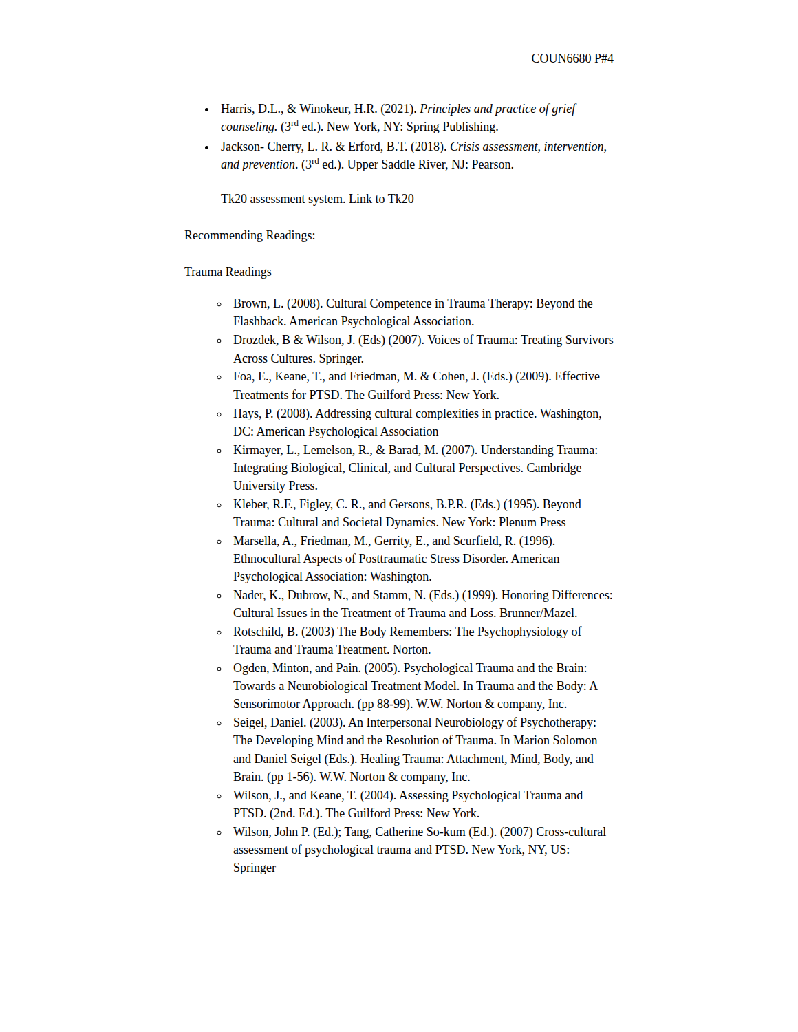COUN6680 P#4
Harris, D.L., & Winokeur, H.R. (2021). Principles and practice of grief counseling. (3rd ed.). New York, NY: Spring Publishing.
Jackson- Cherry, L. R. & Erford, B.T. (2018). Crisis assessment, intervention, and prevention. (3rd ed.). Upper Saddle River, NJ: Pearson.
Tk20 assessment system. Link to Tk20
Recommending Readings:
Trauma Readings
Brown, L. (2008). Cultural Competence in Trauma Therapy: Beyond the Flashback. American Psychological Association.
Drozdek, B & Wilson, J. (Eds) (2007). Voices of Trauma: Treating Survivors Across Cultures. Springer.
Foa, E., Keane, T., and Friedman, M. & Cohen, J. (Eds.) (2009). Effective Treatments for PTSD. The Guilford Press: New York.
Hays, P. (2008). Addressing cultural complexities in practice. Washington, DC: American Psychological Association
Kirmayer, L., Lemelson, R., & Barad, M. (2007). Understanding Trauma: Integrating Biological, Clinical, and Cultural Perspectives. Cambridge University Press.
Kleber, R.F., Figley, C. R., and Gersons, B.P.R. (Eds.) (1995). Beyond Trauma: Cultural and Societal Dynamics. New York: Plenum Press
Marsella, A., Friedman, M., Gerrity, E., and Scurfield, R. (1996). Ethnocultural Aspects of Posttraumatic Stress Disorder. American Psychological Association: Washington.
Nader, K., Dubrow, N., and Stamm, N. (Eds.) (1999). Honoring Differences: Cultural Issues in the Treatment of Trauma and Loss. Brunner/Mazel.
Rotschild, B. (2003) The Body Remembers: The Psychophysiology of Trauma and Trauma Treatment. Norton.
Ogden, Minton, and Pain. (2005). Psychological Trauma and the Brain: Towards a Neurobiological Treatment Model. In Trauma and the Body: A Sensorimotor Approach. (pp 88-99). W.W. Norton & company, Inc.
Seigel, Daniel. (2003). An Interpersonal Neurobiology of Psychotherapy: The Developing Mind and the Resolution of Trauma. In Marion Solomon and Daniel Seigel (Eds.). Healing Trauma: Attachment, Mind, Body, and Brain. (pp 1-56). W.W. Norton & company, Inc.
Wilson, J., and Keane, T. (2004). Assessing Psychological Trauma and PTSD. (2nd. Ed.). The Guilford Press: New York.
Wilson, John P. (Ed.); Tang, Catherine So-kum (Ed.). (2007) Cross-cultural assessment of psychological trauma and PTSD. New York, NY, US: Springer